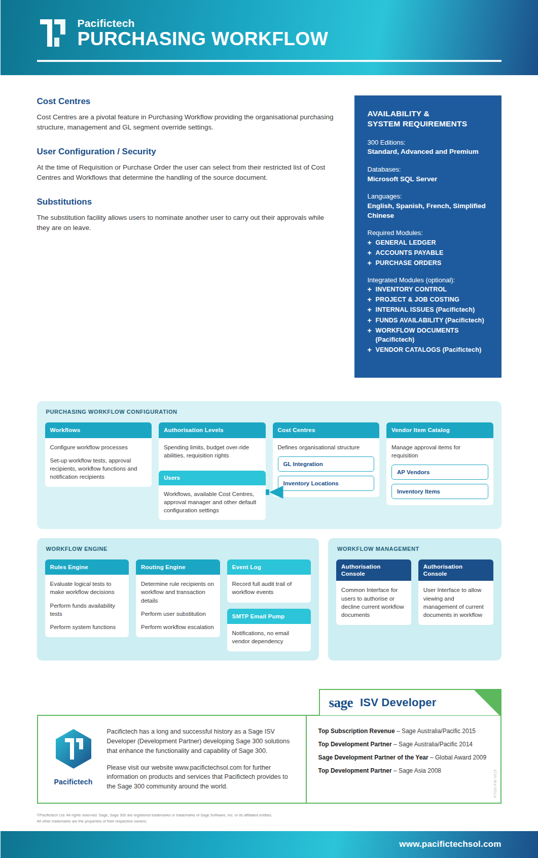Pacifictech
PURCHASING WORKFLOW
Cost Centres
Cost Centres are a pivotal feature in Purchasing Workflow providing the organisational purchasing structure, management and GL segment override settings.
User Configuration / Security
At the time of Requisition or Purchase Order the user can select from their restricted list of Cost Centres and Workflows that determine the handling of the source document.
Substitutions
The substitution facility allows users to nominate another user to carry out their approvals while they are on leave.
AVAILABILITY &
SYSTEM REQUIREMENTS
300 Editions:
Standard, Advanced and Premium
Databases:
Microsoft SQL Server
Languages:
English, Spanish, French, Simplified Chinese
Required Modules:
GENERAL LEDGER
ACCOUNTS PAYABLE
PURCHASE ORDERS
Integrated Modules (optional):
INVENTORY CONTROL
PROJECT & JOB COSTING
INTERNAL ISSUES (Pacifictech)
FUNDS AVAILABILITY (Pacifictech)
WORKFLOW DOCUMENTS(Pacifictech)
VENDOR CATALOGS (Pacifictech)
PURCHASING WORKFLOW CONFIGURATION
Workflows
Configure workflow processes
Set-up workflow tests, approval recipients, workflow functions and notification recipients
Authorisation Levels
Spending limits, budget over-ride abilities, requisition rights
Users
Workflows, available Cost Centres, approval manager and other default configuration settings
Cost Centres
Defines organisational structure
GL Integration
Inventory Locations
Vendor Item Catalog
Manage approval items for requisition
AP Vendors
Inventory Items
WORKFLOW ENGINE
Rules Engine
Evaluate logical tests to make workflow decisions
Perform funds availability tests
Perform system functions
Routing Engine
Determine rule recipients on workflow and transaction details
Perform user substitution
Perform workflow escalation
Event Log
Record full audit trail of workflow events
SMTP Email Pump
Notifications, no email vendor dependency
WORKFLOW MANAGEMENT
Authorisation
Console
Common Interface for users to authorise or decline current workflow documents
Authorisation
Console
User Interface to allow viewing and management of current documents in workflow
sage ISV Developer
Pacifictech
Pacifictech has a long and successful history as a Sage ISV Developer (Development Partner) developing Sage 300 solutions that enhance the functionality and capability of Sage 300.
Please visit our website www.pacifictechsol.com for further information on products and services that Pacifictech provides to the Sage 300 community around the world.
Top Subscription Revenue – Sage Australia/Pacific 2015
Top Development Partner – Sage Australia/Pacific 2014
Sage Development Partner of the Year – Global Award 2009
Top Development Partner – Sage Asia 2008
PTDS-PW-0615
©Pacifictech Ltd. All rights reserved. Sage, Sage 300 are registered trademarks or trademarks of Sage Software, Inc. or its affiliated entities.
All other trademarks are the properties of their respective owners.
www.pacifictechsol.com